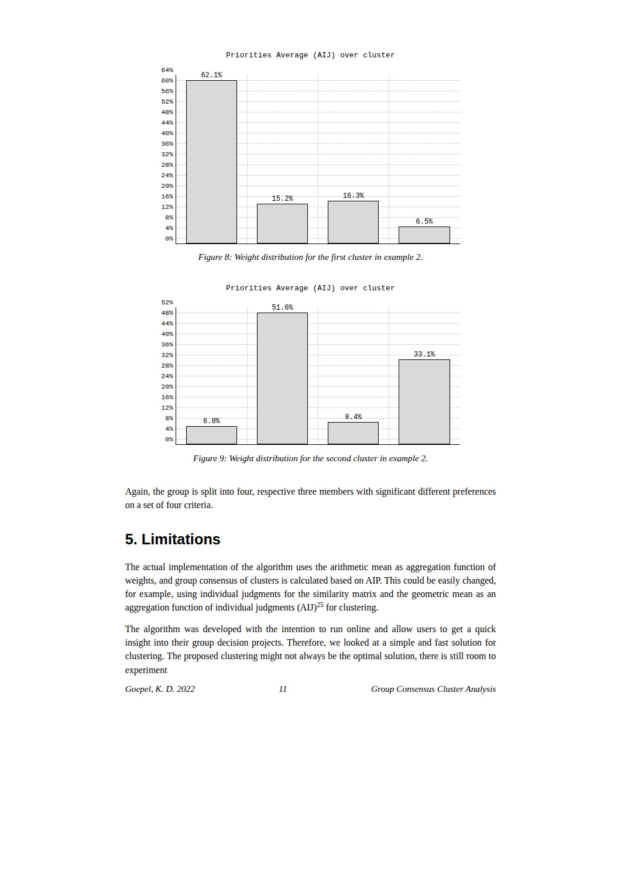Priorities Average (AIJ) over cluster
64%
60%
56%
52%
48%
44%
40%
36%
32%
28%
24%
20%
16%
12%
8%
4%
0%
62.1%
15.2%
16.3%
6.5%
Figure 8: Weight distribution for the first cluster in example 2.
Priorities Average (AIJ) over cluster
52%
48%
44%
40%
36%
32%
28%
24%
20%
16%
12%
8%
4%
0%
6.8%
51.6%
8.4%
33.1%
Figure 9: Weight distribution for the second cluster in example 2.
Again, the group is split into four, respective three members with significant different preferences on a set of four criteria.
5. Limitations
The actual implementation of the algorithm uses the arithmetic mean as aggregation function of weights, and group consensus of clusters is calculated based on AIP. This could be easily changed, for example, using individual judgments for the similarity matrix and the geometric mean as an aggregation function of individual judgments (AIJ)25 for clustering.
The algorithm was developed with the intention to run online and allow users to get a quick insight into their group decision projects. Therefore, we looked at a simple and fast solution for clustering. The proposed clustering might not always be the optimal solution, there is still room to experiment
Goepel, K. D. 2022 11 Group Consensus Cluster Analysis